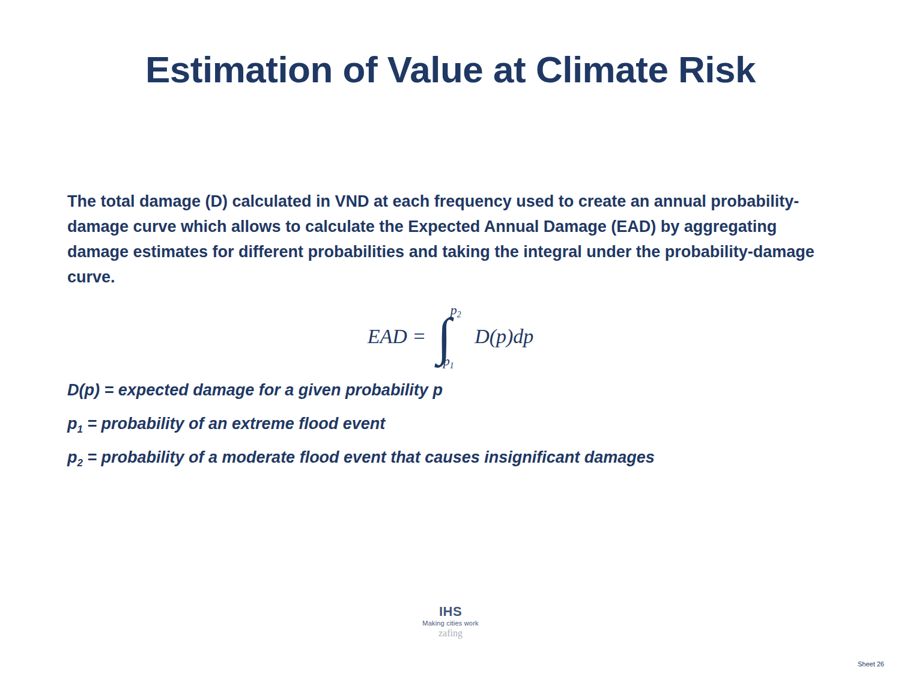Estimation of Value at Climate Risk
The total damage (D) calculated in VND at each frequency used to create an annual probability-damage curve which allows to calculate the Expected Annual Damage (EAD) by aggregating damage estimates for different probabilities and taking the integral under the probability-damage curve.
EAD = p2 ∫ p1 D(p)dp
D(p) = expected damage for a given probability p
p1 = probability of an extreme flood event
p2 = probability of a moderate flood event that causes insignificant damages
IHS
Making cities work
zafing
Sheet 26